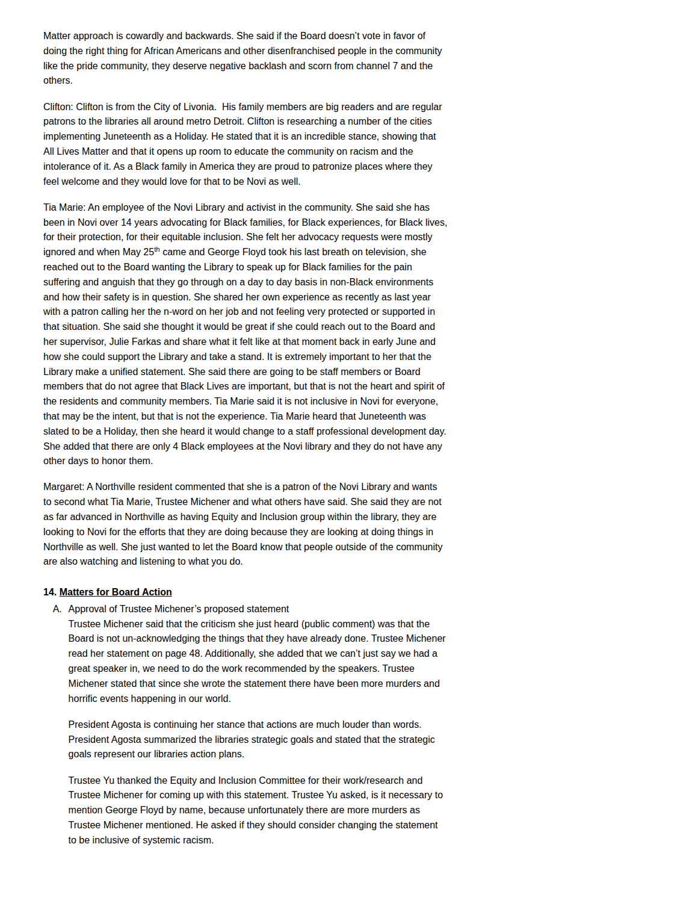Matter approach is cowardly and backwards. She said if the Board doesn’t vote in favor of doing the right thing for African Americans and other disenfranchised people in the community like the pride community, they deserve negative backlash and scorn from channel 7 and the others.
Clifton: Clifton is from the City of Livonia. His family members are big readers and are regular patrons to the libraries all around metro Detroit. Clifton is researching a number of the cities implementing Juneteenth as a Holiday. He stated that it is an incredible stance, showing that All Lives Matter and that it opens up room to educate the community on racism and the intolerance of it. As a Black family in America they are proud to patronize places where they feel welcome and they would love for that to be Novi as well.
Tia Marie: An employee of the Novi Library and activist in the community. She said she has been in Novi over 14 years advocating for Black families, for Black experiences, for Black lives, for their protection, for their equitable inclusion. She felt her advocacy requests were mostly ignored and when May 25th came and George Floyd took his last breath on television, she reached out to the Board wanting the Library to speak up for Black families for the pain suffering and anguish that they go through on a day to day basis in non-Black environments and how their safety is in question. She shared her own experience as recently as last year with a patron calling her the n-word on her job and not feeling very protected or supported in that situation. She said she thought it would be great if she could reach out to the Board and her supervisor, Julie Farkas and share what it felt like at that moment back in early June and how she could support the Library and take a stand. It is extremely important to her that the Library make a unified statement. She said there are going to be staff members or Board members that do not agree that Black Lives are important, but that is not the heart and spirit of the residents and community members. Tia Marie said it is not inclusive in Novi for everyone, that may be the intent, but that is not the experience. Tia Marie heard that Juneteenth was slated to be a Holiday, then she heard it would change to a staff professional development day. She added that there are only 4 Black employees at the Novi library and they do not have any other days to honor them.
Margaret: A Northville resident commented that she is a patron of the Novi Library and wants to second what Tia Marie, Trustee Michener and what others have said. She said they are not as far advanced in Northville as having Equity and Inclusion group within the library, they are looking to Novi for the efforts that they are doing because they are looking at doing things in Northville as well. She just wanted to let the Board know that people outside of the community are also watching and listening to what you do.
14. Matters for Board Action
Approval of Trustee Michener’s proposed statement
Trustee Michener said that the criticism she just heard (public comment) was that the Board is not un-acknowledging the things that they have already done. Trustee Michener read her statement on page 48. Additionally, she added that we can’t just say we had a great speaker in, we need to do the work recommended by the speakers. Trustee Michener stated that since she wrote the statement there have been more murders and horrific events happening in our world.
President Agosta is continuing her stance that actions are much louder than words. President Agosta summarized the libraries strategic goals and stated that the strategic goals represent our libraries action plans.
Trustee Yu thanked the Equity and Inclusion Committee for their work/research and Trustee Michener for coming up with this statement. Trustee Yu asked, is it necessary to mention George Floyd by name, because unfortunately there are more murders as Trustee Michener mentioned. He asked if they should consider changing the statement to be inclusive of systemic racism.